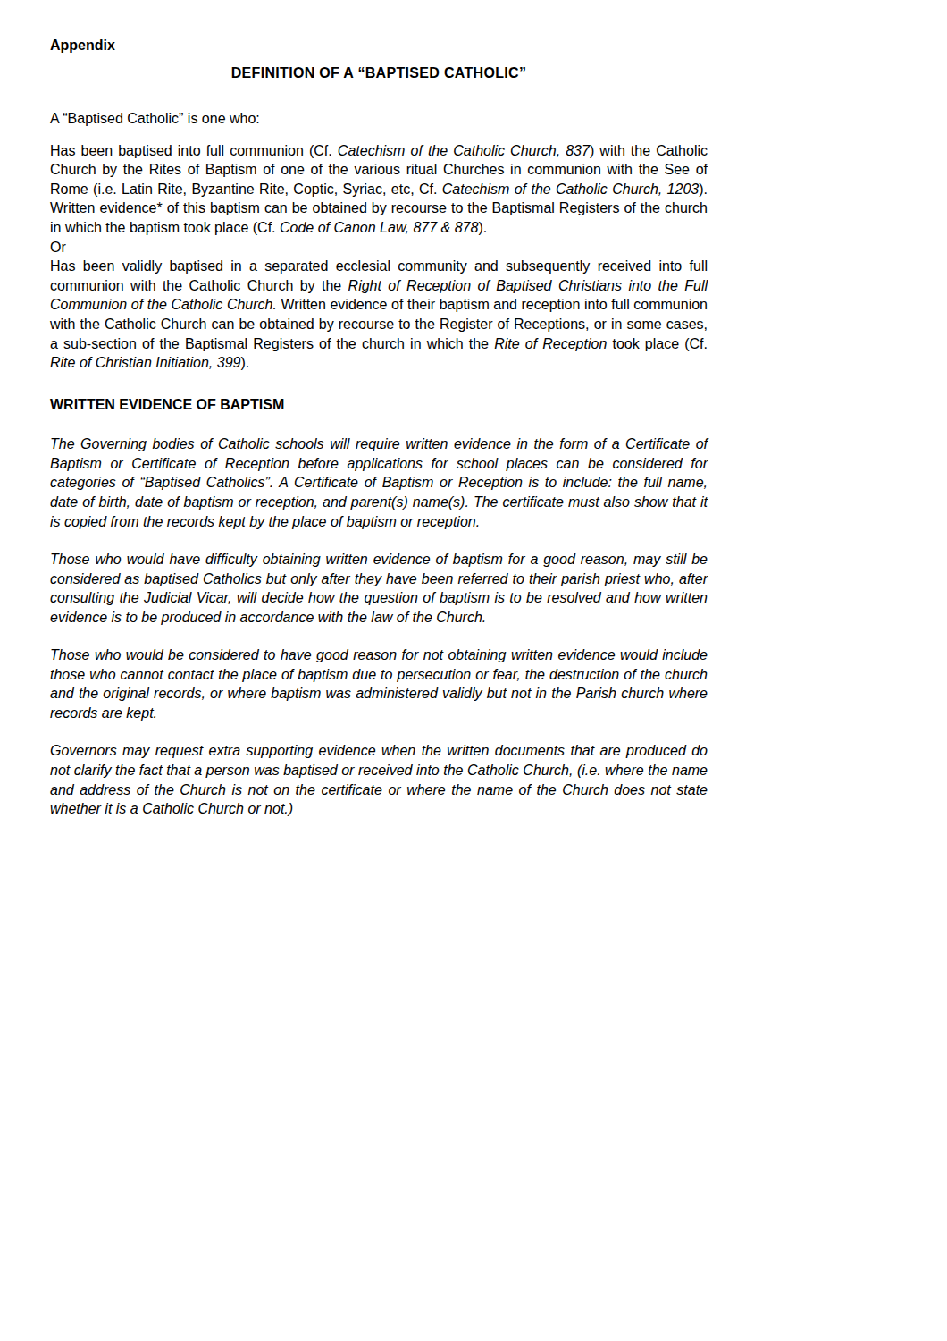Appendix
DEFINITION OF A “BAPTISED CATHOLIC”
A “Baptised Catholic” is one who:
Has been baptised into full communion (Cf. Catechism of the Catholic Church, 837) with the Catholic Church by the Rites of Baptism of one of the various ritual Churches in communion with the See of Rome (i.e. Latin Rite, Byzantine Rite, Coptic, Syriac, etc, Cf. Catechism of the Catholic Church, 1203). Written evidence* of this baptism can be obtained by recourse to the Baptismal Registers of the church in which the baptism took place (Cf. Code of Canon Law, 877 & 878).
Or
Has been validly baptised in a separated ecclesial community and subsequently received into full communion with the Catholic Church by the Right of Reception of Baptised Christians into the Full Communion of the Catholic Church. Written evidence of their baptism and reception into full communion with the Catholic Church can be obtained by recourse to the Register of Receptions, or in some cases, a sub-section of the Baptismal Registers of the church in which the Rite of Reception took place (Cf. Rite of Christian Initiation, 399).
WRITTEN EVIDENCE OF BAPTISM
The Governing bodies of Catholic schools will require written evidence in the form of a Certificate of Baptism or Certificate of Reception before applications for school places can be considered for categories of “Baptised Catholics”. A Certificate of Baptism or Reception is to include: the full name, date of birth, date of baptism or reception, and parent(s) name(s). The certificate must also show that it is copied from the records kept by the place of baptism or reception.
Those who would have difficulty obtaining written evidence of baptism for a good reason, may still be considered as baptised Catholics but only after they have been referred to their parish priest who, after consulting the Judicial Vicar, will decide how the question of baptism is to be resolved and how written evidence is to be produced in accordance with the law of the Church.
Those who would be considered to have good reason for not obtaining written evidence would include those who cannot contact the place of baptism due to persecution or fear, the destruction of the church and the original records, or where baptism was administered validly but not in the Parish church where records are kept.
Governors may request extra supporting evidence when the written documents that are produced do not clarify the fact that a person was baptised or received into the Catholic Church, (i.e. where the name and address of the Church is not on the certificate or where the name of the Church does not state whether it is a Catholic Church or not.)